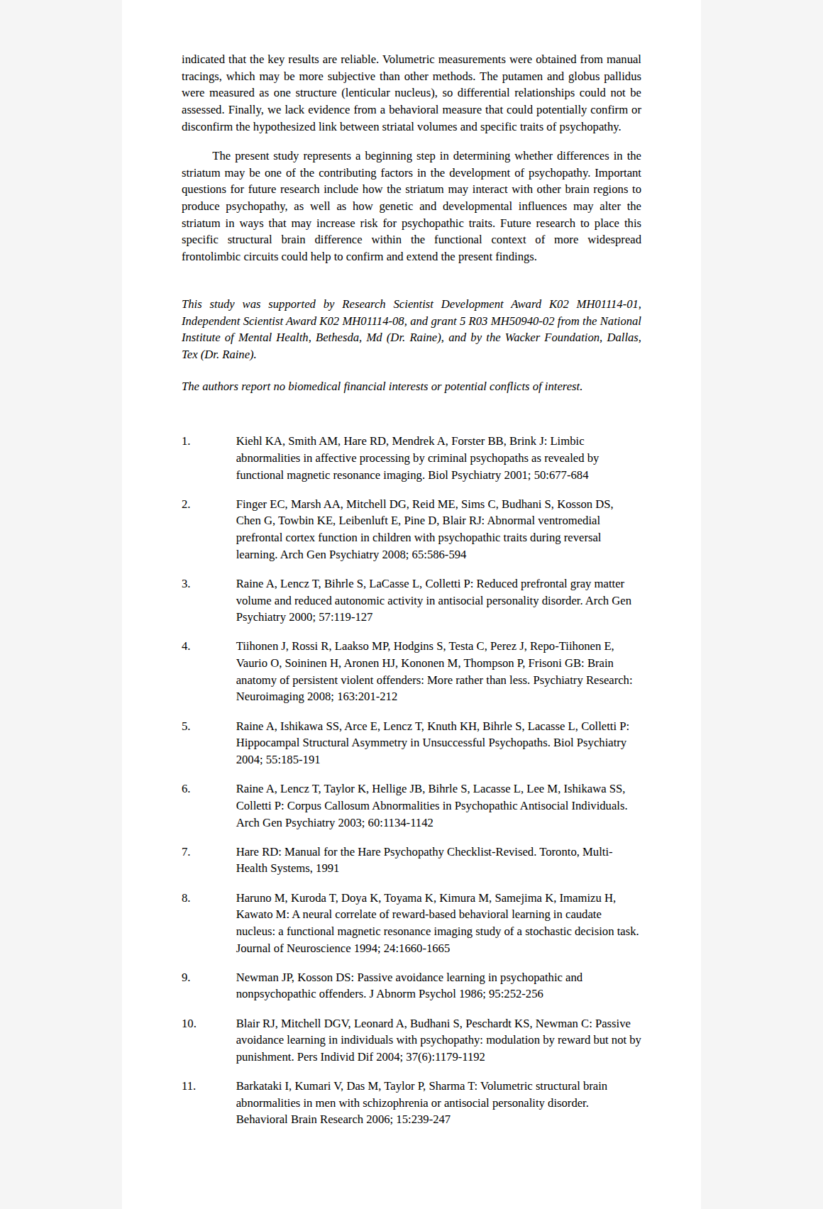indicated that the key results are reliable. Volumetric measurements were obtained from manual tracings, which may be more subjective than other methods. The putamen and globus pallidus were measured as one structure (lenticular nucleus), so differential relationships could not be assessed. Finally, we lack evidence from a behavioral measure that could potentially confirm or disconfirm the hypothesized link between striatal volumes and specific traits of psychopathy.
The present study represents a beginning step in determining whether differences in the striatum may be one of the contributing factors in the development of psychopathy. Important questions for future research include how the striatum may interact with other brain regions to produce psychopathy, as well as how genetic and developmental influences may alter the striatum in ways that may increase risk for psychopathic traits. Future research to place this specific structural brain difference within the functional context of more widespread frontolimbic circuits could help to confirm and extend the present findings.
This study was supported by Research Scientist Development Award K02 MH01114-01, Independent Scientist Award K02 MH01114-08, and grant 5 R03 MH50940-02 from the National Institute of Mental Health, Bethesda, Md (Dr. Raine), and by the Wacker Foundation, Dallas, Tex (Dr. Raine).
The authors report no biomedical financial interests or potential conflicts of interest.
Kiehl KA, Smith AM, Hare RD, Mendrek A, Forster BB, Brink J: Limbic abnormalities in affective processing by criminal psychopaths as revealed by functional magnetic resonance imaging. Biol Psychiatry 2001; 50:677-684
Finger EC, Marsh AA, Mitchell DG, Reid ME, Sims C, Budhani S, Kosson DS, Chen G, Towbin KE, Leibenluft E, Pine D, Blair RJ: Abnormal ventromedial prefrontal cortex function in children with psychopathic traits during reversal learning. Arch Gen Psychiatry 2008; 65:586-594
Raine A, Lencz T, Bihrle S, LaCasse L, Colletti P: Reduced prefrontal gray matter volume and reduced autonomic activity in antisocial personality disorder. Arch Gen Psychiatry 2000; 57:119-127
Tiihonen J, Rossi R, Laakso MP, Hodgins S, Testa C, Perez J, Repo-Tiihonen E, Vaurio O, Soininen H, Aronen HJ, Kononen M, Thompson P, Frisoni GB: Brain anatomy of persistent violent offenders: More rather than less. Psychiatry Research: Neuroimaging 2008; 163:201-212
Raine A, Ishikawa SS, Arce E, Lencz T, Knuth KH, Bihrle S, Lacasse L, Colletti P: Hippocampal Structural Asymmetry in Unsuccessful Psychopaths. Biol Psychiatry 2004; 55:185-191
Raine A, Lencz T, Taylor K, Hellige JB, Bihrle S, Lacasse L, Lee M, Ishikawa SS, Colletti P: Corpus Callosum Abnormalities in Psychopathic Antisocial Individuals. Arch Gen Psychiatry 2003; 60:1134-1142
Hare RD: Manual for the Hare Psychopathy Checklist-Revised. Toronto, Multi-Health Systems, 1991
Haruno M, Kuroda T, Doya K, Toyama K, Kimura M, Samejima K, Imamizu H, Kawato M: A neural correlate of reward-based behavioral learning in caudate nucleus: a functional magnetic resonance imaging study of a stochastic decision task. Journal of Neuroscience 1994; 24:1660-1665
Newman JP, Kosson DS: Passive avoidance learning in psychopathic and nonpsychopathic offenders. J Abnorm Psychol 1986; 95:252-256
Blair RJ, Mitchell DGV, Leonard A, Budhani S, Peschardt KS, Newman C: Passive avoidance learning in individuals with psychopathy: modulation by reward but not by punishment. Pers Individ Dif 2004; 37(6):1179-1192
Barkataki I, Kumari V, Das M, Taylor P, Sharma T: Volumetric structural brain abnormalities in men with schizophrenia or antisocial personality disorder. Behavioral Brain Research 2006; 15:239-247